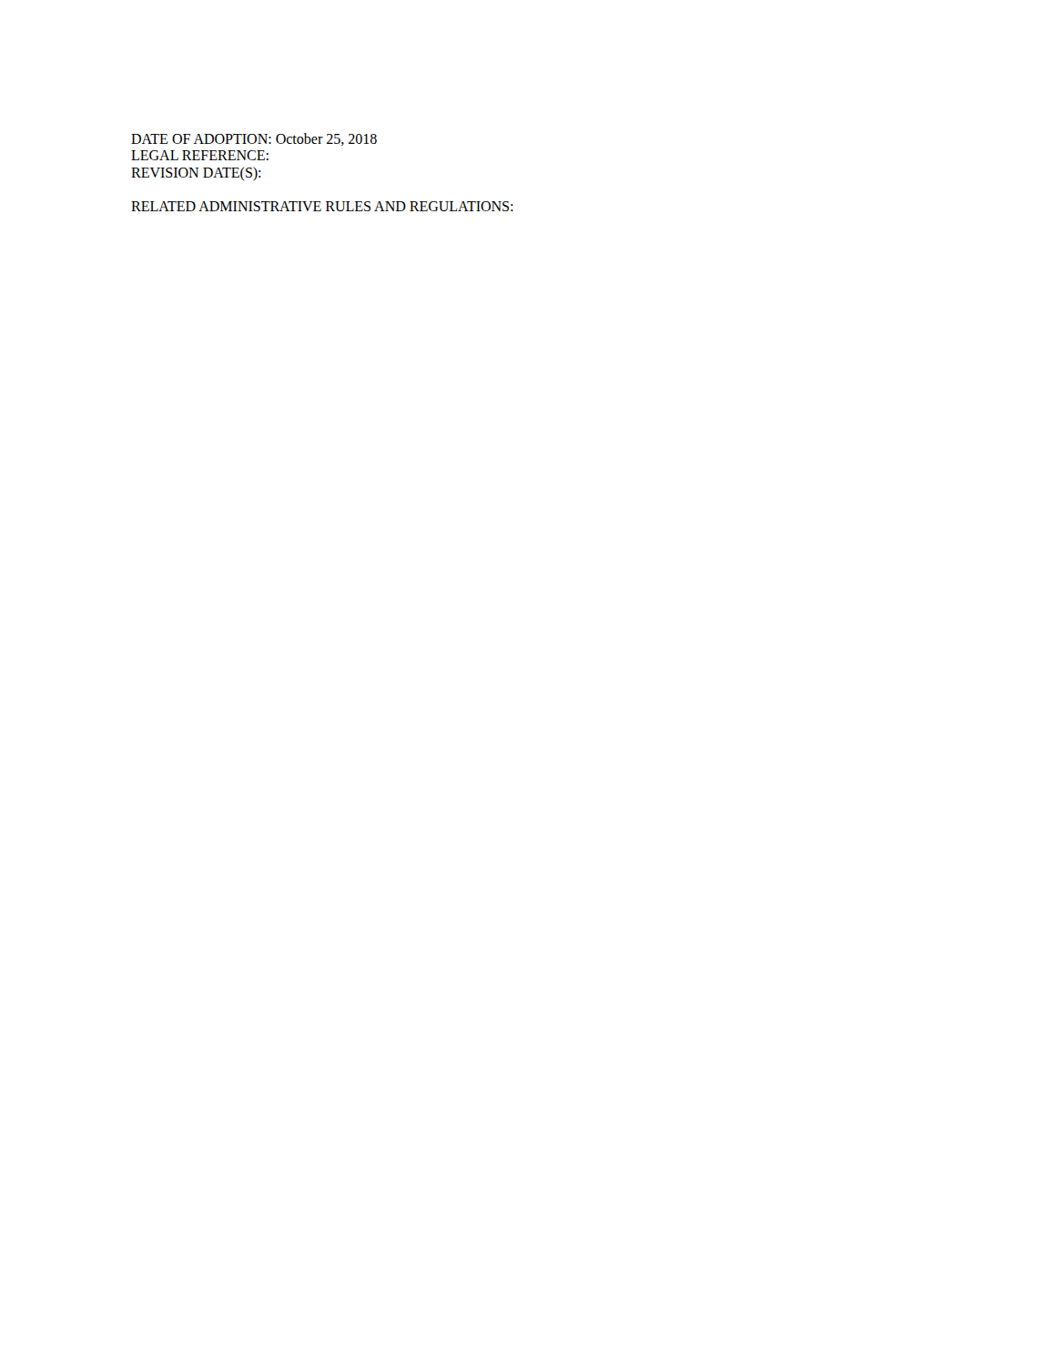DATE OF ADOPTION: October 25, 2018
LEGAL REFERENCE:
REVISION DATE(S):
RELATED ADMINISTRATIVE RULES AND REGULATIONS: